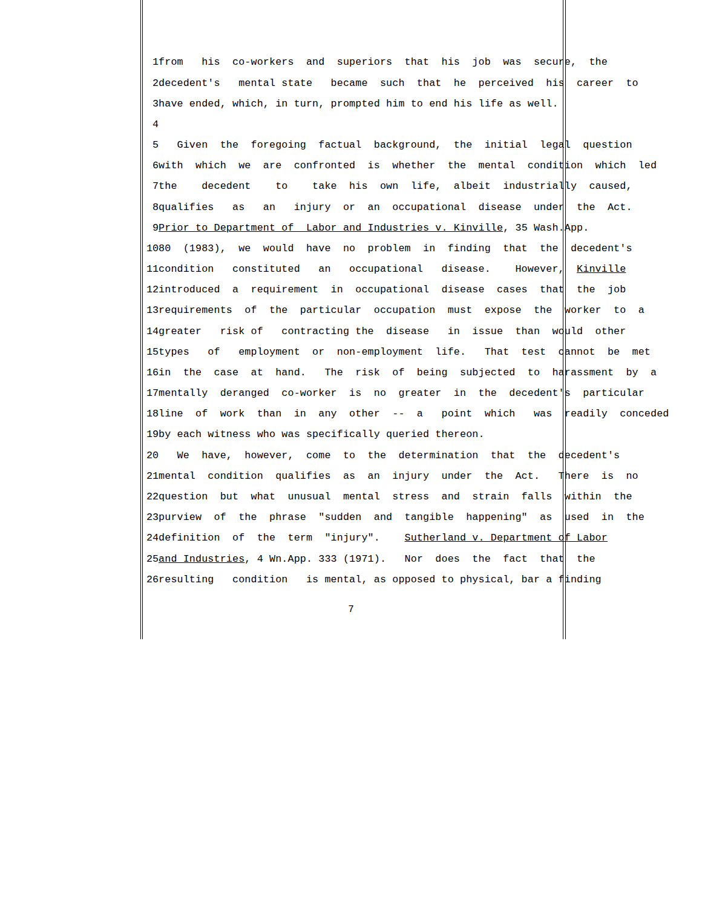| 1 | from his co-workers and superiors that his job was secure, the |
| 2 | decedent's mental state became such that he perceived his career to |
| 3 | have ended, which, in turn, prompted him to end his life as well. |
| 4 | |
| 5 | Given the foregoing factual background, the initial legal question |
| 6 | with which we are confronted is whether the mental condition which led |
| 7 | the decedent to take his own life, albeit industrially caused, |
| 8 | qualifies as an injury or an occupational disease under the Act. |
| 9 | Prior to Department of Labor and Industries v. Kinville , 35 Wash.App. |
| 10 | 80 (1983), we would have no problem in finding that the decedent's |
| 11 | condition constituted an occupational disease. However, Kinville |
| 12 | introduced a requirement in occupational disease cases that the job |
| 13 | requirements of the particular occupation must expose the worker to a |
| 14 | greater risk of contracting the disease in issue than would other |
| 15 | types of employment or non-employment life. That test cannot be met |
| 16 | in the case at hand. The risk of being subjected to harassment by a |
| 17 | mentally deranged co-worker is no greater in the decedent's particular |
| 18 | line of work than in any other -- a point which was readily conceded |
| 19 | by each witness who was specifically queried thereon. |
| 20 | We have, however, come to the determination that the decedent's |
| 21 | mental condition qualifies as an injury under the Act. There is no |
| 22 | question but what unusual mental stress and strain falls within the |
| 23 | purview of the phrase "sudden and tangible happening" as used in the |
| 24 | definition of the term "injury". Sutherland v. Department of Labor |
| 25 | and Industries , 4 Wn.App. 333 (1971). Nor does the fact that the |
| 26 | resulting condition is mental, as opposed to physical, bar a finding |
7